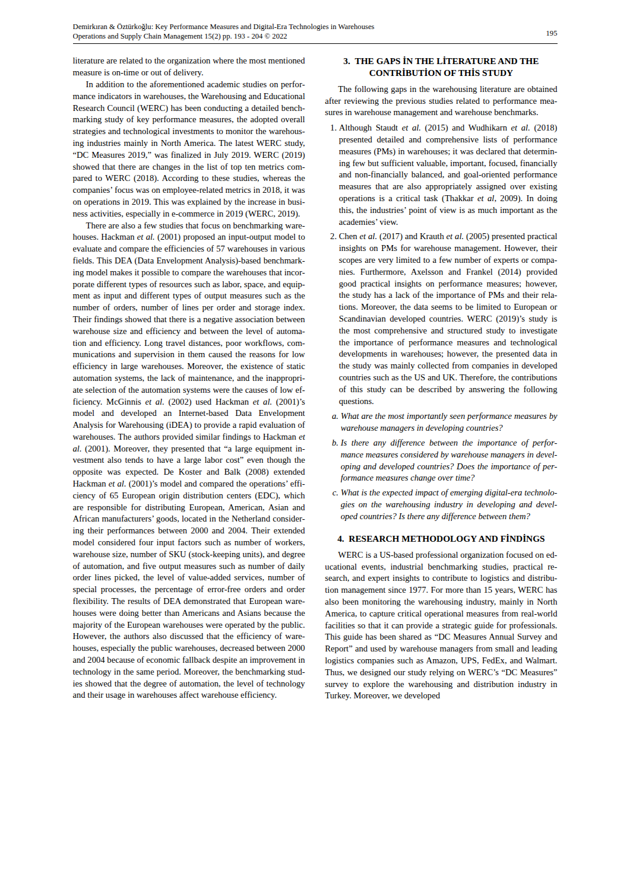Demirkıran & Öztürkoğlu: Key Performance Measures and Digital-Era Technologies in Warehouses
Operations and Supply Chain Management 15(2) pp. 193 - 204 © 2022
195
literature are related to the organization where the most mentioned measure is on-time or out of delivery.
In addition to the aforementioned academic studies on performance indicators in warehouses, the Warehousing and Educational Research Council (WERC) has been conducting a detailed benchmarking study of key performance measures, the adopted overall strategies and technological investments to monitor the warehousing industries mainly in North America. The latest WERC study, “DC Measures 2019,” was finalized in July 2019. WERC (2019) showed that there are changes in the list of top ten metrics compared to WERC (2018). According to these studies, whereas the companies’ focus was on employee-related metrics in 2018, it was on operations in 2019. This was explained by the increase in business activities, especially in e-commerce in 2019 (WERC, 2019).
There are also a few studies that focus on benchmarking warehouses. Hackman et al. (2001) proposed an input-output model to evaluate and compare the efficiencies of 57 warehouses in various fields. This DEA (Data Envelopment Analysis)-based benchmarking model makes it possible to compare the warehouses that incorporate different types of resources such as labor, space, and equipment as input and different types of output measures such as the number of orders, number of lines per order and storage index. Their findings showed that there is a negative association between warehouse size and efficiency and between the level of automation and efficiency. Long travel distances, poor workflows, communications and supervision in them caused the reasons for low efficiency in large warehouses. Moreover, the existence of static automation systems, the lack of maintenance, and the inappropriate selection of the automation systems were the causes of low efficiency. McGinnis et al. (2002) used Hackman et al. (2001)’s model and developed an Internet-based Data Envelopment Analysis for Warehousing (iDEA) to provide a rapid evaluation of warehouses. The authors provided similar findings to Hackman et al. (2001). Moreover, they presented that “a large equipment investment also tends to have a large labor cost” even though the opposite was expected. De Koster and Balk (2008) extended Hackman et al. (2001)’s model and compared the operations’ efficiency of 65 European origin distribution centers (EDC), which are responsible for distributing European, American, Asian and African manufacturers’ goods, located in the Netherland considering their performances between 2000 and 2004. Their extended model considered four input factors such as number of workers, warehouse size, number of SKU (stock-keeping units), and degree of automation, and five output measures such as number of daily order lines picked, the level of value-added services, number of special processes, the percentage of error-free orders and order flexibility. The results of DEA demonstrated that European warehouses were doing better than Americans and Asians because the majority of the European warehouses were operated by the public. However, the authors also discussed that the efficiency of warehouses, especially the public warehouses, decreased between 2000 and 2004 because of economic fallback despite an improvement in technology in the same period. Moreover, the benchmarking studies showed that the degree of automation, the level of technology and their usage in warehouses affect warehouse efficiency.
3. THE GAPS İN THE LİTERATURE AND THE CONTRİBUTİON OF THİS STUDY
The following gaps in the warehousing literature are obtained after reviewing the previous studies related to performance measures in warehouse management and warehouse benchmarks.
Although Staudt et al. (2015) and Wudhikarn et al. (2018) presented detailed and comprehensive lists of performance measures (PMs) in warehouses; it was declared that determining few but sufficient valuable, important, focused, financially and non-financially balanced, and goal-oriented performance measures that are also appropriately assigned over existing operations is a critical task (Thakkar et al, 2009). In doing this, the industries’ point of view is as much important as the academies’ view.
Chen et al. (2017) and Krauth et al. (2005) presented practical insights on PMs for warehouse management. However, their scopes are very limited to a few number of experts or companies. Furthermore, Axelsson and Frankel (2014) provided good practical insights on performance measures; however, the study has a lack of the importance of PMs and their relations. Moreover, the data seems to be limited to European or Scandinavian developed countries. WERC (2019)’s study is the most comprehensive and structured study to investigate the importance of performance measures and technological developments in warehouses; however, the presented data in the study was mainly collected from companies in developed countries such as the US and UK. Therefore, the contributions of this study can be described by answering the following questions.
What are the most importantly seen performance measures by warehouse managers in developing countries?
Is there any difference between the importance of performance measures considered by warehouse managers in developing and developed countries? Does the importance of performance measures change over time?
What is the expected impact of emerging digital-era technologies on the warehousing industry in developing and developed countries? Is there any difference between them?
4. RESEARCH METHODOLOGY AND FİNDİNGS
WERC is a US-based professional organization focused on educational events, industrial benchmarking studies, practical research, and expert insights to contribute to logistics and distribution management since 1977. For more than 15 years, WERC has also been monitoring the warehousing industry, mainly in North America, to capture critical operational measures from real-world facilities so that it can provide a strategic guide for professionals. This guide has been shared as “DC Measures Annual Survey and Report” and used by warehouse managers from small and leading logistics companies such as Amazon, UPS, FedEx, and Walmart. Thus, we designed our study relying on WERC’s “DC Measures” survey to explore the warehousing and distribution industry in Turkey. Moreover, we developed